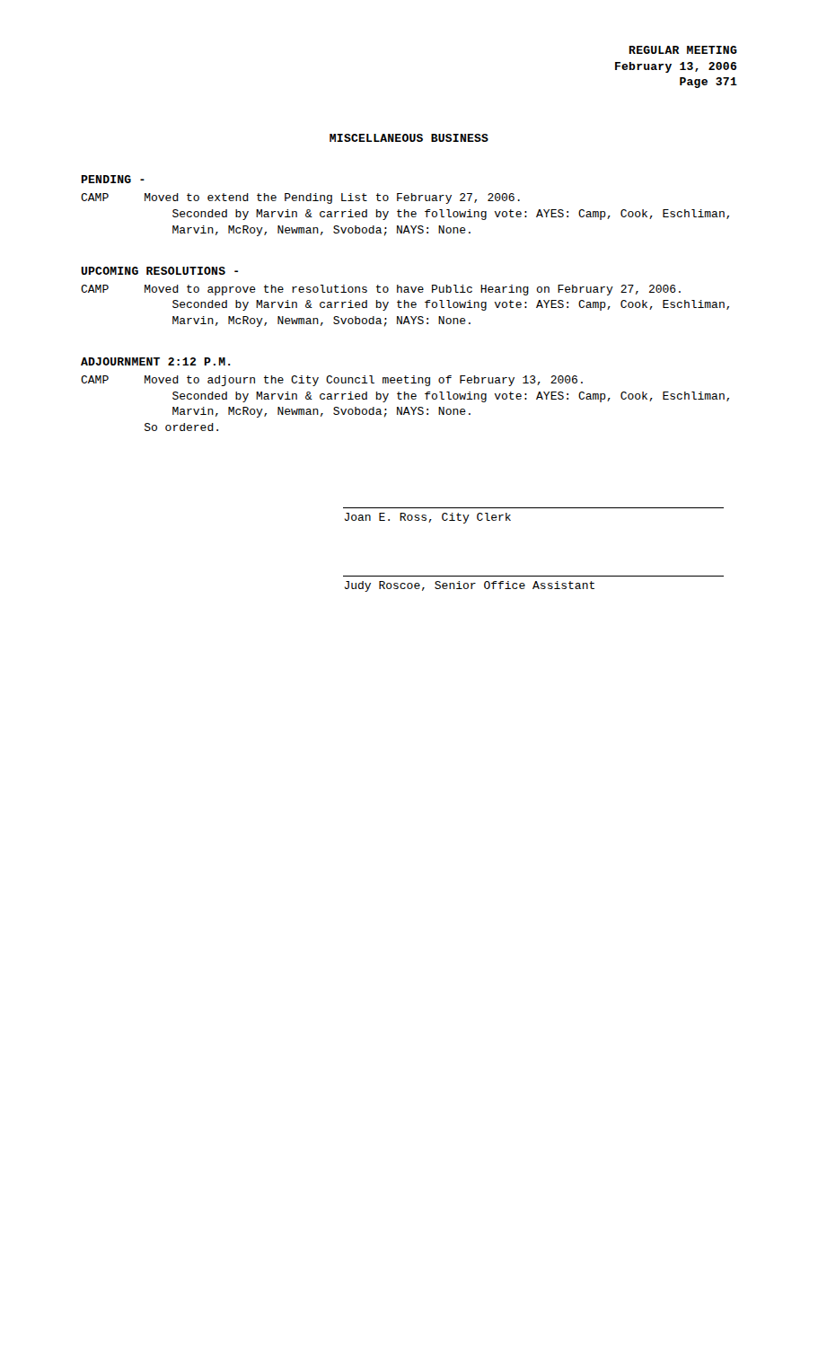REGULAR MEETING
February 13, 2006
Page 371
MISCELLANEOUS BUSINESS
PENDING -
| CAMP | Moved to extend the Pending List to February 27, 2006. Seconded by Marvin & carried by the following vote: AYES: Camp, Cook, Eschliman, Marvin, McRoy, Newman, Svoboda; NAYS: None. |
UPCOMING RESOLUTIONS -
| CAMP | Moved to approve the resolutions to have Public Hearing on February 27, 2006. Seconded by Marvin & carried by the following vote: AYES: Camp, Cook, Eschliman, Marvin, McRoy, Newman, Svoboda; NAYS: None. |
ADJOURNMENT 2:12 P.M.
| CAMP | Moved to adjourn the City Council meeting of February 13, 2006. Seconded by Marvin & carried by the following vote: AYES: Camp, Cook, Eschliman, Marvin, McRoy, Newman, Svoboda; NAYS: None. So ordered. |
Joan E. Ross, City Clerk
Judy Roscoe, Senior Office Assistant